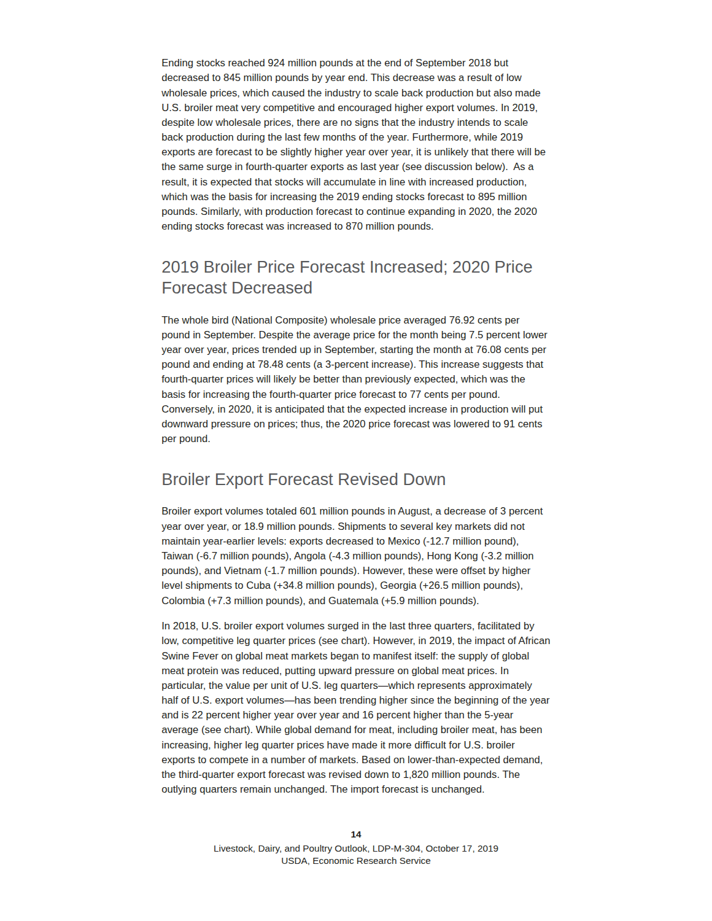Ending stocks reached 924 million pounds at the end of September 2018 but decreased to 845 million pounds by year end. This decrease was a result of low wholesale prices, which caused the industry to scale back production but also made U.S. broiler meat very competitive and encouraged higher export volumes. In 2019, despite low wholesale prices, there are no signs that the industry intends to scale back production during the last few months of the year. Furthermore, while 2019 exports are forecast to be slightly higher year over year, it is unlikely that there will be the same surge in fourth-quarter exports as last year (see discussion below). As a result, it is expected that stocks will accumulate in line with increased production, which was the basis for increasing the 2019 ending stocks forecast to 895 million pounds. Similarly, with production forecast to continue expanding in 2020, the 2020 ending stocks forecast was increased to 870 million pounds.
2019 Broiler Price Forecast Increased; 2020 Price Forecast Decreased
The whole bird (National Composite) wholesale price averaged 76.92 cents per pound in September. Despite the average price for the month being 7.5 percent lower year over year, prices trended up in September, starting the month at 76.08 cents per pound and ending at 78.48 cents (a 3-percent increase). This increase suggests that fourth-quarter prices will likely be better than previously expected, which was the basis for increasing the fourth-quarter price forecast to 77 cents per pound. Conversely, in 2020, it is anticipated that the expected increase in production will put downward pressure on prices; thus, the 2020 price forecast was lowered to 91 cents per pound.
Broiler Export Forecast Revised Down
Broiler export volumes totaled 601 million pounds in August, a decrease of 3 percent year over year, or 18.9 million pounds. Shipments to several key markets did not maintain year-earlier levels: exports decreased to Mexico (-12.7 million pound), Taiwan (-6.7 million pounds), Angola (-4.3 million pounds), Hong Kong (-3.2 million pounds), and Vietnam (-1.7 million pounds). However, these were offset by higher level shipments to Cuba (+34.8 million pounds), Georgia (+26.5 million pounds), Colombia (+7.3 million pounds), and Guatemala (+5.9 million pounds).
In 2018, U.S. broiler export volumes surged in the last three quarters, facilitated by low, competitive leg quarter prices (see chart). However, in 2019, the impact of African Swine Fever on global meat markets began to manifest itself: the supply of global meat protein was reduced, putting upward pressure on global meat prices. In particular, the value per unit of U.S. leg quarters—which represents approximately half of U.S. export volumes—has been trending higher since the beginning of the year and is 22 percent higher year over year and 16 percent higher than the 5-year average (see chart). While global demand for meat, including broiler meat, has been increasing, higher leg quarter prices have made it more difficult for U.S. broiler exports to compete in a number of markets. Based on lower-than-expected demand, the third-quarter export forecast was revised down to 1,820 million pounds. The outlying quarters remain unchanged. The import forecast is unchanged.
14
Livestock, Dairy, and Poultry Outlook, LDP-M-304, October 17, 2019
USDA, Economic Research Service